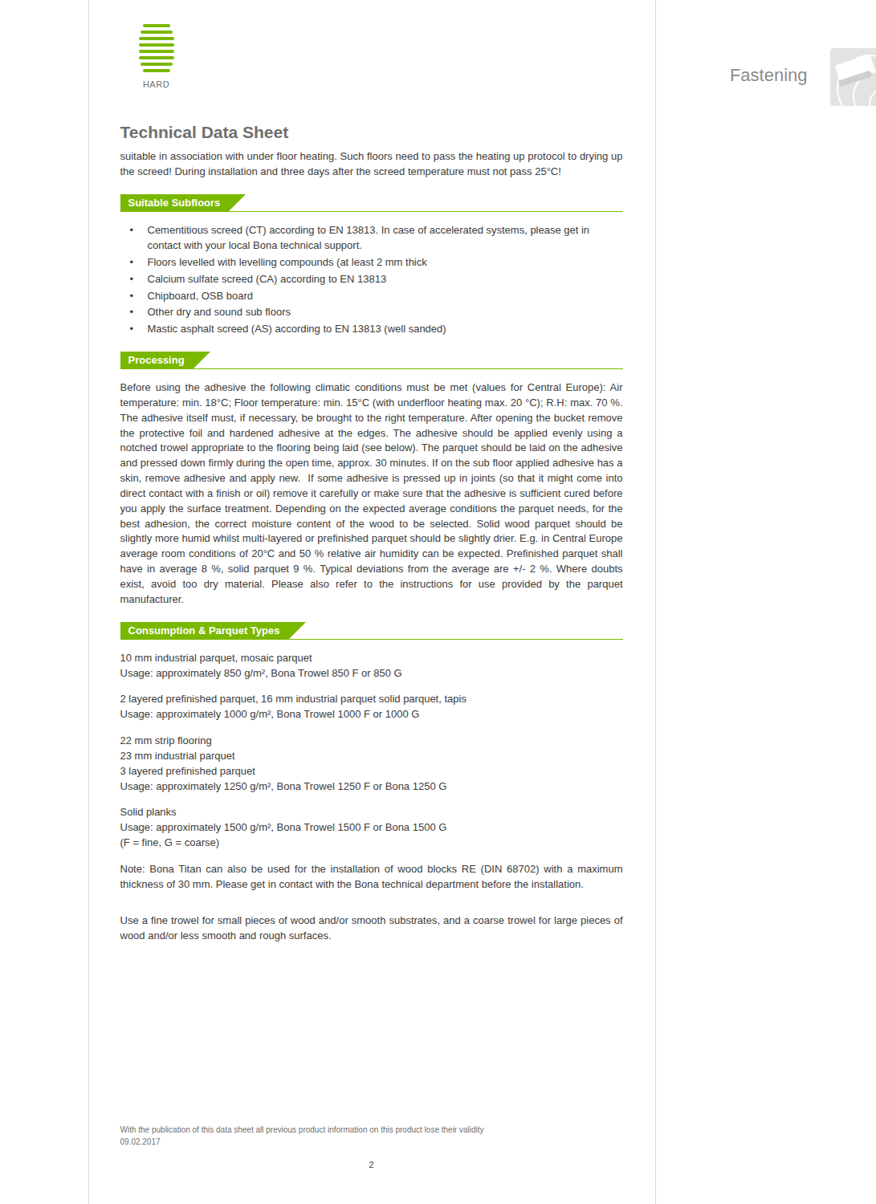HARD
Fastening
Technical Data Sheet
suitable in association with under floor heating. Such floors need to pass the heating up protocol to drying up the screed! During installation and three days after the screed temperature must not pass 25°C!
Suitable Subfloors
Cementitious screed (CT) according to EN 13813. In case of accelerated systems, please get in contact with your local Bona technical support.
Floors levelled with levelling compounds (at least 2 mm thick
Calcium sulfate screed (CA) according to EN 13813
Chipboard, OSB board
Other dry and sound sub floors
Mastic asphalt screed (AS) according to EN 13813 (well sanded)
Processing
Before using the adhesive the following climatic conditions must be met (values for Central Europe): Air temperature: min. 18°C; Floor temperature: min. 15°C (with underfloor heating max. 20 °C); R.H: max. 70 %. The adhesive itself must, if necessary, be brought to the right temperature. After opening the bucket remove the protective foil and hardened adhesive at the edges. The adhesive should be applied evenly using a notched trowel appropriate to the flooring being laid (see below). The parquet should be laid on the adhesive and pressed down firmly during the open time, approx. 30 minutes. If on the sub floor applied adhesive has a skin, remove adhesive and apply new. If some adhesive is pressed up in joints (so that it might come into direct contact with a finish or oil) remove it carefully or make sure that the adhesive is sufficient cured before you apply the surface treatment. Depending on the expected average conditions the parquet needs, for the best adhesion, the correct moisture content of the wood to be selected. Solid wood parquet should be slightly more humid whilst multi-layered or prefinished parquet should be slightly drier. E.g. in Central Europe average room conditions of 20°C and 50 % relative air humidity can be expected. Prefinished parquet shall have in average 8 %, solid parquet 9 %. Typical deviations from the average are +/- 2 %. Where doubts exist, avoid too dry material. Please also refer to the instructions for use provided by the parquet manufacturer.
Consumption & Parquet Types
10 mm industrial parquet, mosaic parquet
Usage: approximately 850 g/m², Bona Trowel 850 F or 850 G
2 layered prefinished parquet, 16 mm industrial parquet solid parquet, tapis
Usage: approximately 1000 g/m², Bona Trowel 1000 F or 1000 G
22 mm strip flooring
23 mm industrial parquet
3 layered prefinished parquet
Usage: approximately 1250 g/m², Bona Trowel 1250 F or Bona 1250 G
Solid planks
Usage: approximately 1500 g/m², Bona Trowel 1500 F or Bona 1500 G
(F = fine, G = coarse)
Note: Bona Titan can also be used for the installation of wood blocks RE (DIN 68702) with a maximum thickness of 30 mm. Please get in contact with the Bona technical department before the installation.
Use a fine trowel for small pieces of wood and/or smooth substrates, and a coarse trowel for large pieces of wood and/or less smooth and rough surfaces.
With the publication of this data sheet all previous product information on this product lose their validity
09.02.2017
2